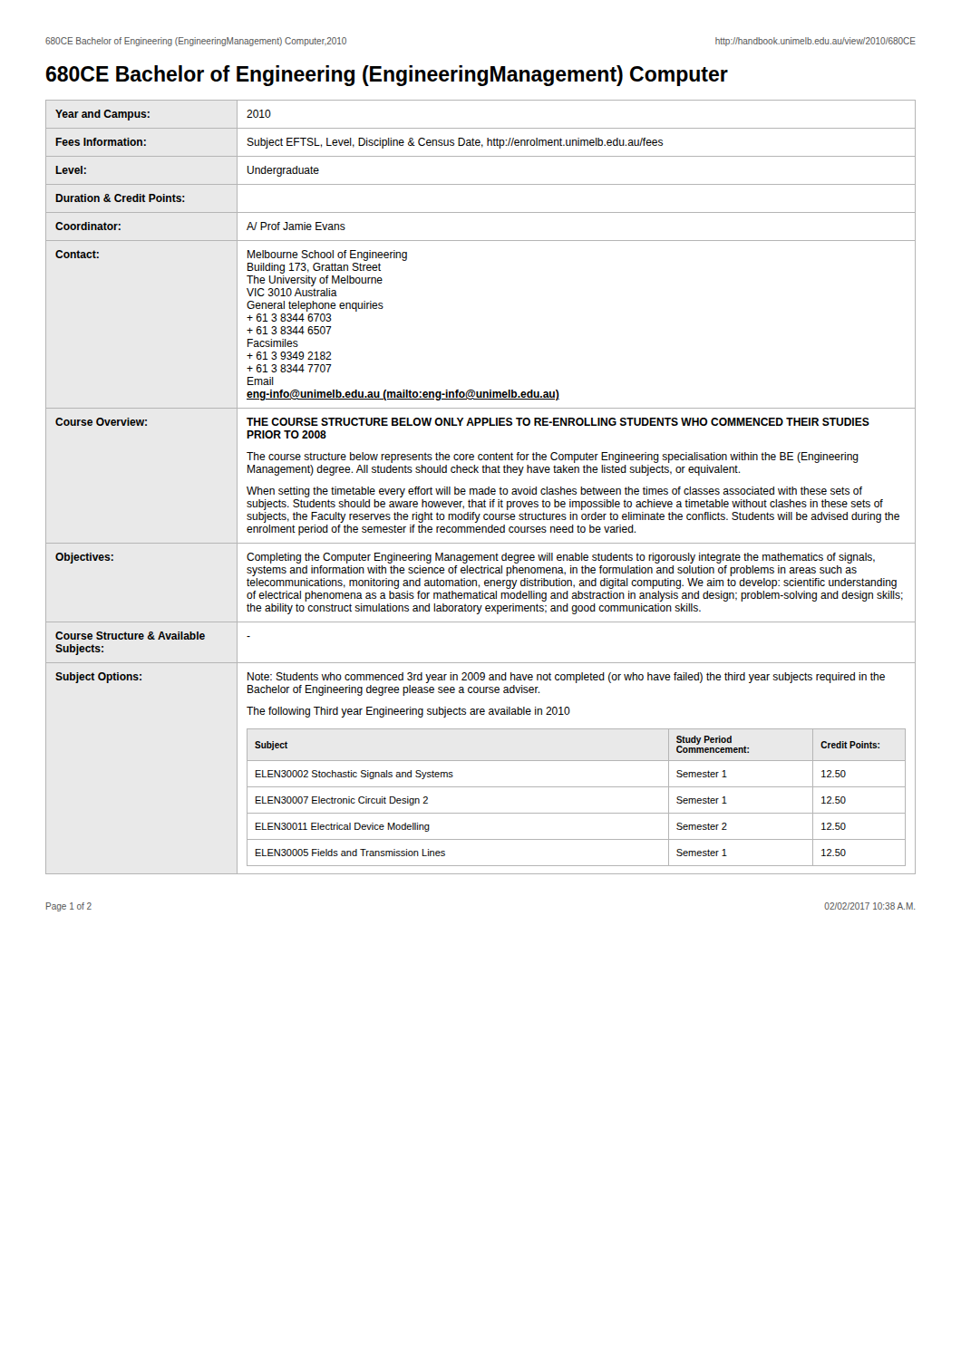680CE Bachelor of Engineering (EngineeringManagement) Computer,2010 http://handbook.unimelb.edu.au/view/2010/680CE
680CE Bachelor of Engineering (EngineeringManagement) Computer
| Year and Campus: | 2010 |
| Fees Information: | Subject EFTSL, Level, Discipline & Census Date, http://enrolment.unimelb.edu.au/fees |
| Level: | Undergraduate |
| Duration & Credit Points: | |
| Coordinator: | A/ Prof Jamie Evans |
| Contact: | Melbourne School of Engineering Building 173, Grattan Street The University of Melbourne VIC 3010 Australia General telephone enquiries + 61 3 8344 6703 + 61 3 8344 6507 Facsimiles + 61 3 9349 2182 + 61 3 8344 7707 Email eng-info@unimelb.edu.au (mailto:eng-info@unimelb.edu.au) |
| Course Overview: | THE COURSE STRUCTURE BELOW ONLY APPLIES TO RE-ENROLLING STUDENTS WHO COMMENCED THEIR STUDIES PRIOR TO 2008 The course structure below represents the core content for the Computer Engineering specialisation within the BE (Engineering Management) degree. All students should check that they have taken the listed subjects, or equivalent. When setting the timetable every effort will be made to avoid clashes between the times of classes associated with these sets of subjects. Students should be aware however, that if it proves to be impossible to achieve a timetable without clashes in these sets of subjects, the Faculty reserves the right to modify course structures in order to eliminate the conflicts. Students will be advised during the enrolment period of the semester if the recommended courses need to be varied. |
| Objectives: | Completing the Computer Engineering Management degree will enable students to rigorously integrate the mathematics of signals, systems and information with the science of electrical phenomena, in the formulation and solution of problems in areas such as telecommunications, monitoring and automation, energy distribution, and digital computing. We aim to develop: scientific understanding of electrical phenomena as a basis for mathematical modelling and abstraction in analysis and design; problem-solving and design skills; the ability to construct simulations and laboratory experiments; and good communication skills. |
| Course Structure & Available Subjects: | - |
| Subject Options: | Note: Students who commenced 3rd year in 2009 and have not completed (or who have failed) the third year subjects required in the Bachelor of Engineering degree please see a course adviser. The following Third year Engineering subjects are available in 2010 / Subject / Study Period Commencement: / Credit Points: / / --- / --- / --- / / ELEN30002 Stochastic Signals and Systems / Semester 1 / 12.50 / / ELEN30007 Electronic Circuit Design 2 / Semester 1 / 12.50 / / ELEN30011 Electrical Device Modelling / Semester 2 / 12.50 / / ELEN30005 Fields and Transmission Lines / Semester 1 / 12.50 / |
Page 1 of 2 02/02/2017 10:38 A.M.